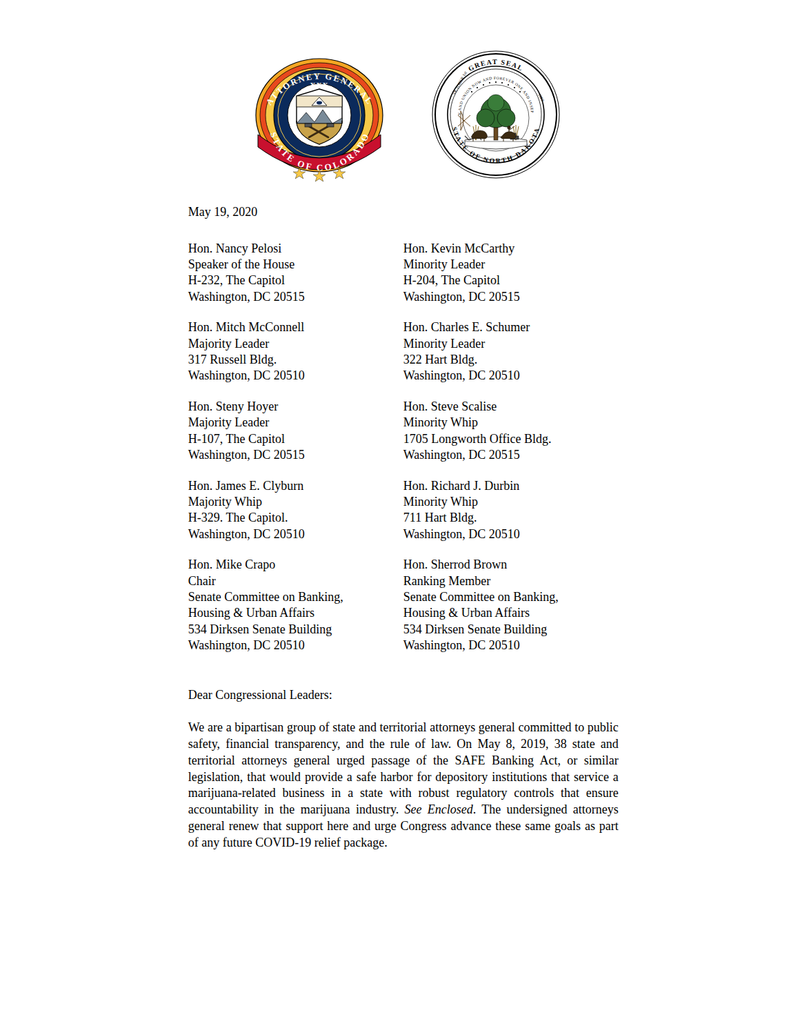XXX ATTORNEY GENERAL STATE OF COLORADO
GREAT SEAL STATE OF NORTH DAKOTA LIBERTY AND UNION NOW AND FOREVER ONE AND INSEPARABLE OCTOBER 1st 1889
May 19, 2020
| Hon. Nancy Pelosi Speaker of the House H-232, The Capitol Washington, DC 20515 | Hon. Kevin McCarthy Minority Leader H-204, The Capitol Washington, DC 20515 |
| Hon. Mitch McConnell Majority Leader 317 Russell Bldg. Washington, DC 20510 | Hon. Charles E. Schumer Minority Leader 322 Hart Bldg. Washington, DC 20510 |
| Hon. Steny Hoyer Majority Leader H-107, The Capitol Washington, DC 20515 | Hon. Steve Scalise Minority Whip 1705 Longworth Office Bldg. Washington, DC 20515 |
| Hon. James E. Clyburn Majority Whip H-329. The Capitol. Washington, DC 20510 | Hon. Richard J. Durbin Minority Whip 711 Hart Bldg. Washington, DC 20510 |
| Hon. Mike Crapo Chair Senate Committee on Banking, Housing & Urban Affairs 534 Dirksen Senate Building Washington, DC 20510 | Hon. Sherrod Brown Ranking Member Senate Committee on Banking, Housing & Urban Affairs 534 Dirksen Senate Building Washington, DC 20510 |
Dear Congressional Leaders:
We are a bipartisan group of state and territorial attorneys general committed to public safety, financial transparency, and the rule of law. On May 8, 2019, 38 state and territorial attorneys general urged passage of the SAFE Banking Act, or similar legislation, that would provide a safe harbor for depository institutions that service a marijuana-related business in a state with robust regulatory controls that ensure accountability in the marijuana industry. See Enclosed. The undersigned attorneys general renew that support here and urge Congress advance these same goals as part of any future COVID-19 relief package.